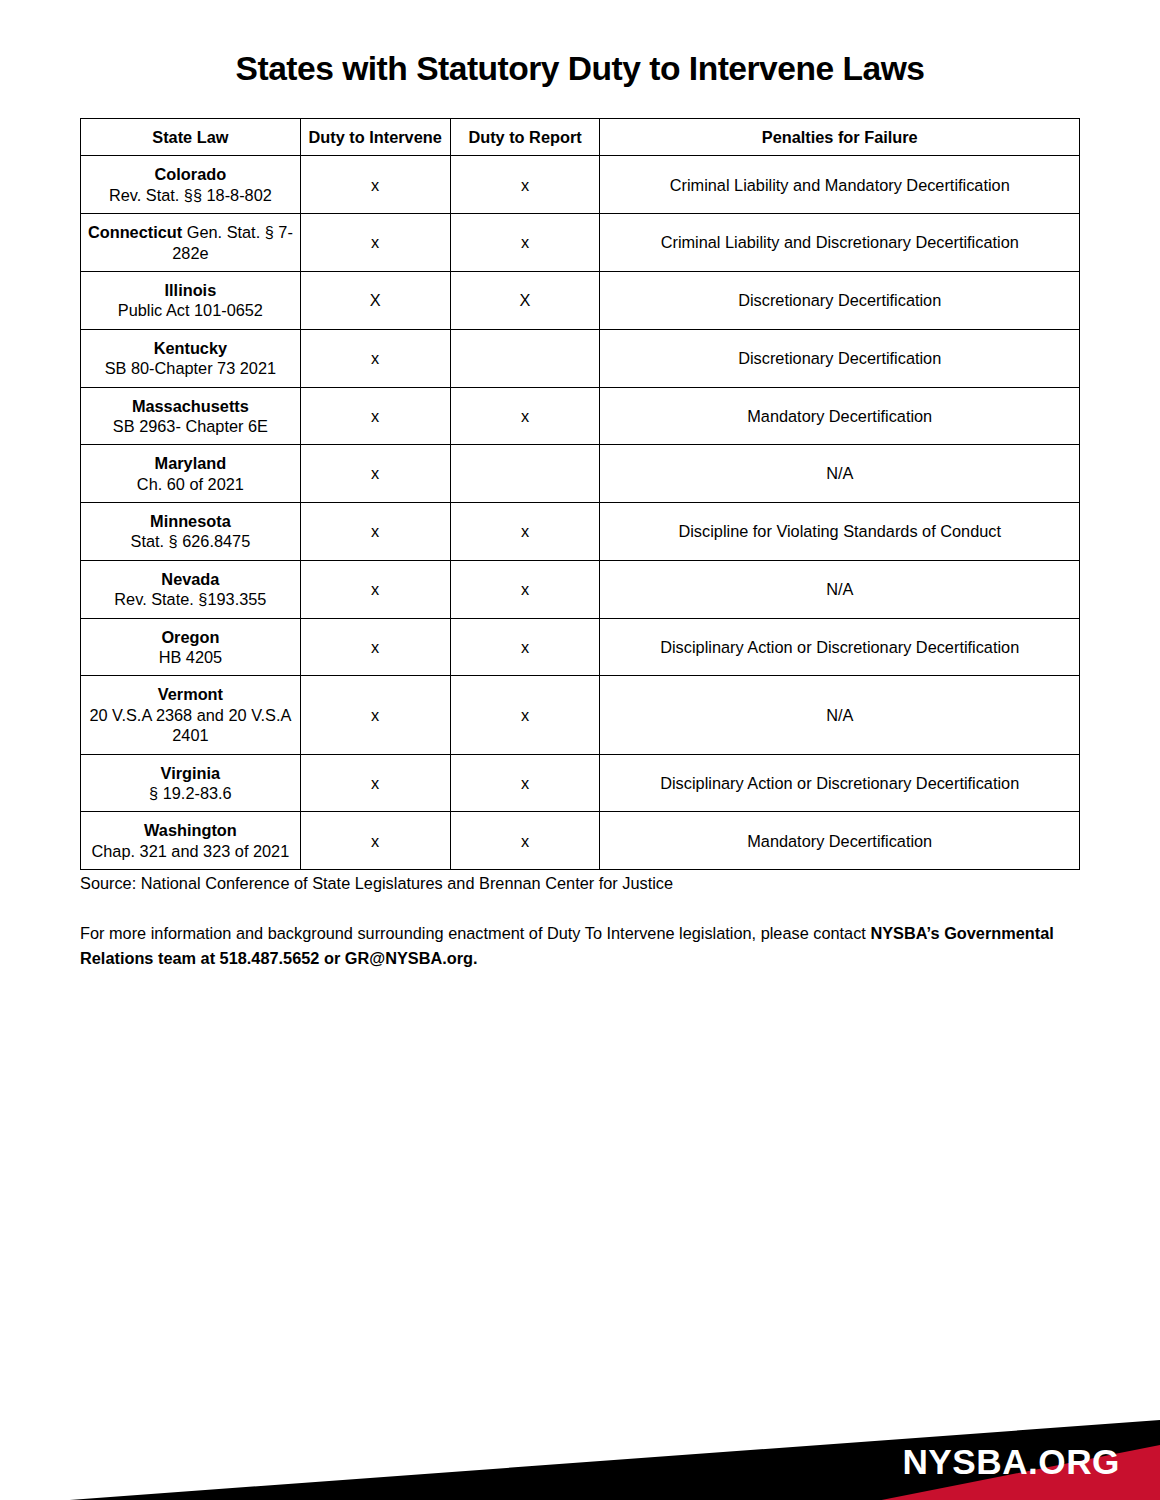States with Statutory Duty to Intervene Laws
| State Law | Duty to Intervene | Duty to Report | Penalties for Failure |
| --- | --- | --- | --- |
| Colorado Rev. Stat. §§ 18-8-802 | x | x | Criminal Liability and Mandatory Decertification |
| Connecticut Gen. Stat. § 7-282e | x | x | Criminal Liability and Discretionary Decertification |
| Illinois Public Act 101-0652 | X | X | Discretionary Decertification |
| Kentucky SB 80-Chapter 73 2021 | x | | Discretionary Decertification |
| Massachusetts SB 2963- Chapter 6E | x | x | Mandatory Decertification |
| Maryland Ch. 60 of 2021 | x | | N/A |
| Minnesota Stat. § 626.8475 | x | x | Discipline for Violating Standards of Conduct |
| Nevada Rev. State. §193.355 | x | x | N/A |
| Oregon HB 4205 | x | x | Disciplinary Action or Discretionary Decertification |
| Vermont 20 V.S.A 2368 and 20 V.S.A 2401 | x | x | N/A |
| Virginia § 19.2-83.6 | x | x | Disciplinary Action or Discretionary Decertification |
| Washington Chap. 321 and 323 of 2021 | x | x | Mandatory Decertification |
Source: National Conference of State Legislatures and Brennan Center for Justice
For more information and background surrounding enactment of Duty To Intervene legislation, please contact NYSBA’s Governmental Relations team at 518.487.5652 or GR@NYSBA.org.
NYSBA.ORG